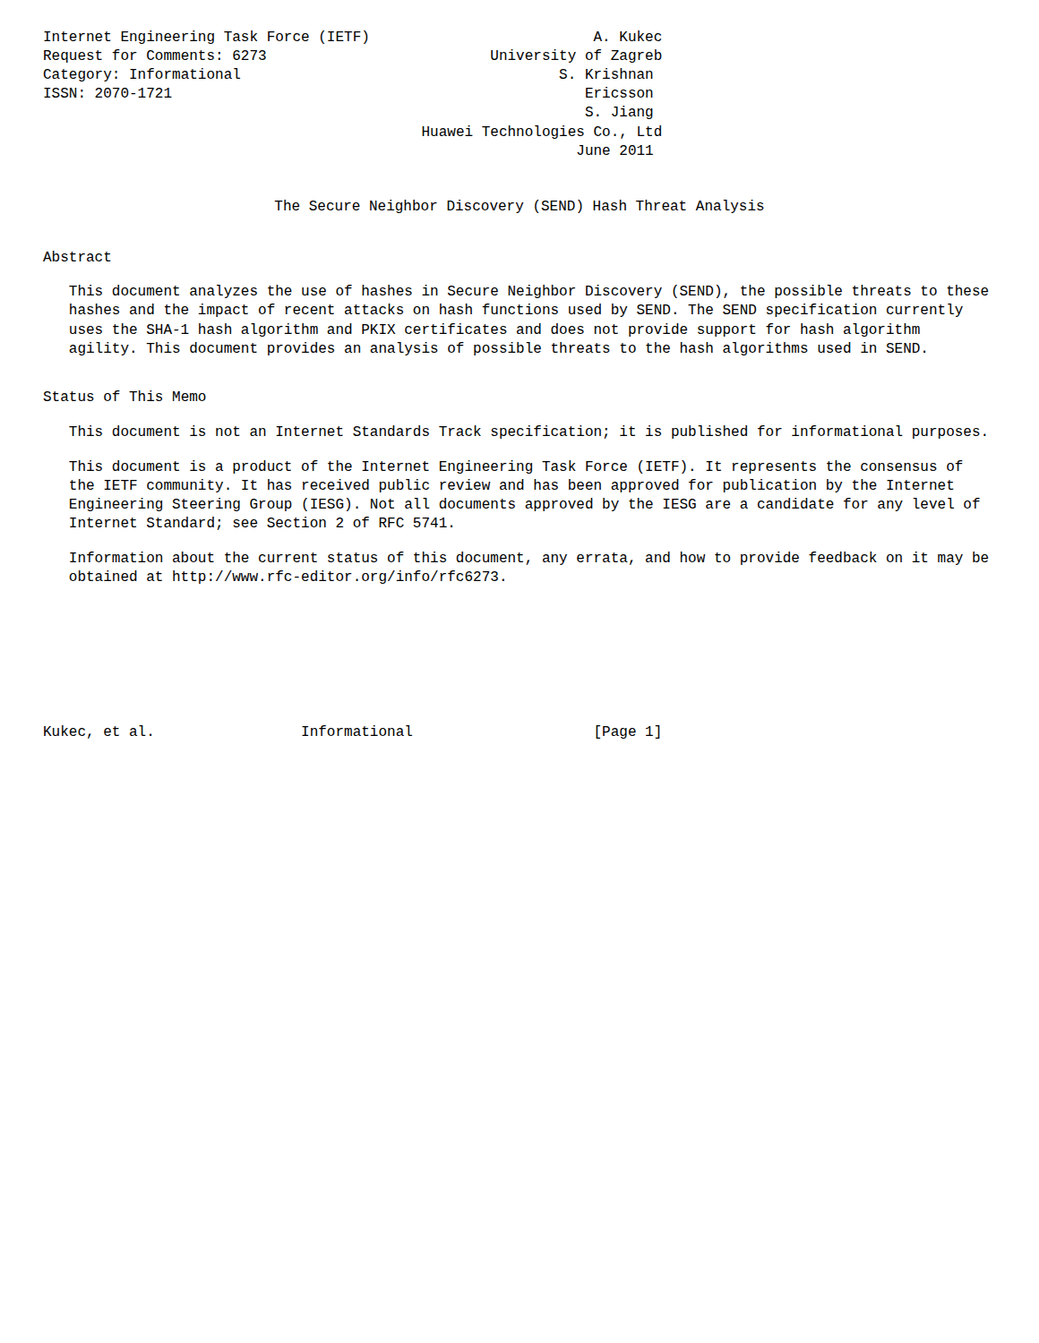Internet Engineering Task Force (IETF)                          A. Kukec
Request for Comments: 6273                          University of Zagreb
Category: Informational                                     S. Krishnan
ISSN: 2070-1721                                                Ericsson
                                                               S. Jiang
                                            Huawei Technologies Co., Ltd
                                                              June 2011
The Secure Neighbor Discovery (SEND) Hash Threat Analysis
Abstract
This document analyzes the use of hashes in Secure Neighbor Discovery (SEND), the possible threats to these hashes and the impact of recent attacks on hash functions used by SEND. The SEND specification currently uses the SHA-1 hash algorithm and PKIX certificates and does not provide support for hash algorithm agility. This document provides an analysis of possible threats to the hash algorithms used in SEND.
Status of This Memo
This document is not an Internet Standards Track specification; it is published for informational purposes.
This document is a product of the Internet Engineering Task Force (IETF). It represents the consensus of the IETF community. It has received public review and has been approved for publication by the Internet Engineering Steering Group (IESG). Not all documents approved by the IESG are a candidate for any level of Internet Standard; see Section 2 of RFC 5741.
Information about the current status of this document, any errata, and how to provide feedback on it may be obtained at http://www.rfc-editor.org/info/rfc6273.
Kukec, et al.                 Informational                     [Page 1]